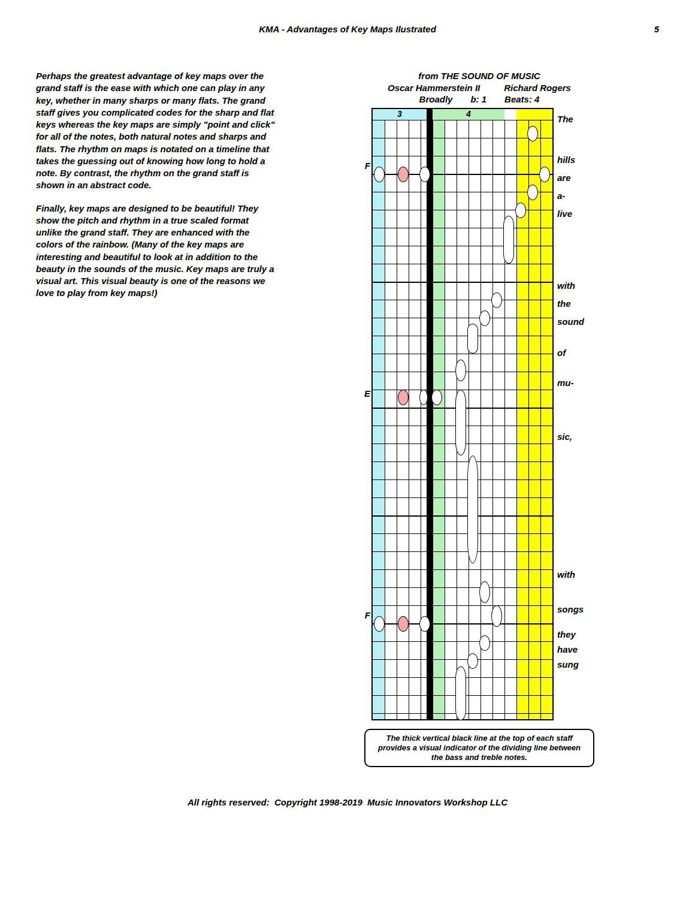KMA - Advantages of Key Maps Ilustrated
5
Left-hand prose
Perhaps the greatest advantage of key maps over the grand staff is the ease with which one can play in any key, whether in many sharps or many flats. The grand staff gives you complicated codes for the sharp and flat keys whereas the key maps are simply "point and click" for all of the notes, both natural notes and sharps and flats. The rhythm on maps is notated on a timeline that takes the guessing out of knowing how long to hold a note. By contrast, the rhythm on the grand staff is shown in an abstract code.
Finally, key maps are designed to be beautiful! They show the pitch and rhythm in a true scaled format unlike the grand staff. They are enhanced with the colors of the rainbow. (Many of the key maps are interesting and beautiful to look at in addition to the beauty in the sounds of the music. Key maps are truly a visual art. This visual beauty is one of the reasons we love to play from key maps!)
Right-hand score / key-map
from THE SOUND OF MUSIC
Oscar Hammerstein II Richard Rogers
Broadly b: 1 Beats: 4
F E F
3
4
The hills are a- live with the sound of mu- sic, with songs they have sung
The thick vertical black line at the top of each staff provides a visual indicator of the dividing line between the bass and treble notes.
All rights reserved: Copyright 1998-2019 Music Innovators Workshop LLC